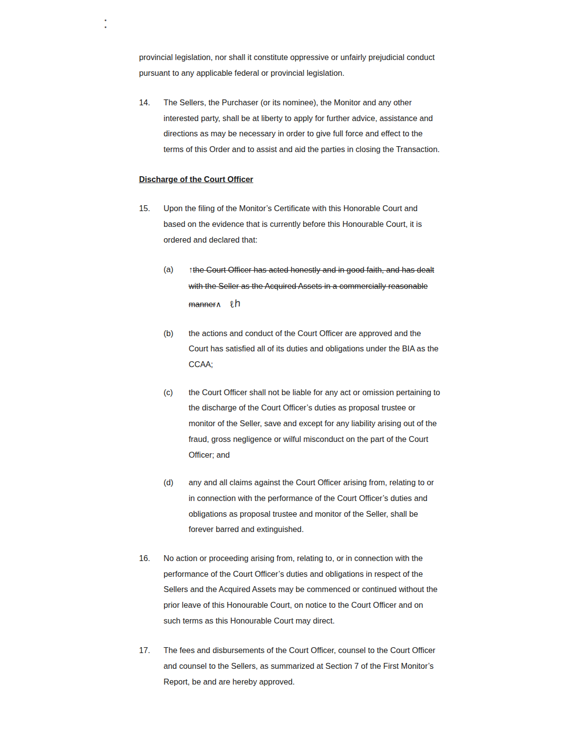•
•
provincial legislation, nor shall it constitute oppressive or unfairly prejudicial conduct pursuant to any applicable federal or provincial legislation.
14. The Sellers, the Purchaser (or its nominee), the Monitor and any other interested party, shall be at liberty to apply for further advice, assistance and directions as may be necessary in order to give full force and effect to the terms of this Order and to assist and aid the parties in closing the Transaction.
Discharge of the Court Officer
15. Upon the filing of the Monitor’s Certificate with this Honorable Court and based on the evidence that is currently before this Honourable Court, it is ordered and declared that:
(a) ↑the Court Officer has acted honestly and in good faith, and has dealt with the Seller as the Acquired Assets in a commercially reasonable manner∧ ℓℎ
(b) the actions and conduct of the Court Officer are approved and the Court has satisfied all of its duties and obligations under the BIA as the CCAA;
(c) the Court Officer shall not be liable for any act or omission pertaining to the discharge of the Court Officer’s duties as proposal trustee or monitor of the Seller, save and except for any liability arising out of the fraud, gross negligence or wilful misconduct on the part of the Court Officer; and
(d) any and all claims against the Court Officer arising from, relating to or in connection with the performance of the Court Officer’s duties and obligations as proposal trustee and monitor of the Seller, shall be forever barred and extinguished.
16. No action or proceeding arising from, relating to, or in connection with the performance of the Court Officer’s duties and obligations in respect of the Sellers and the Acquired Assets may be commenced or continued without the prior leave of this Honourable Court, on notice to the Court Officer and on such terms as this Honourable Court may direct.
17. The fees and disbursements of the Court Officer, counsel to the Court Officer and counsel to the Sellers, as summarized at Section 7 of the First Monitor’s Report, be and are hereby approved.